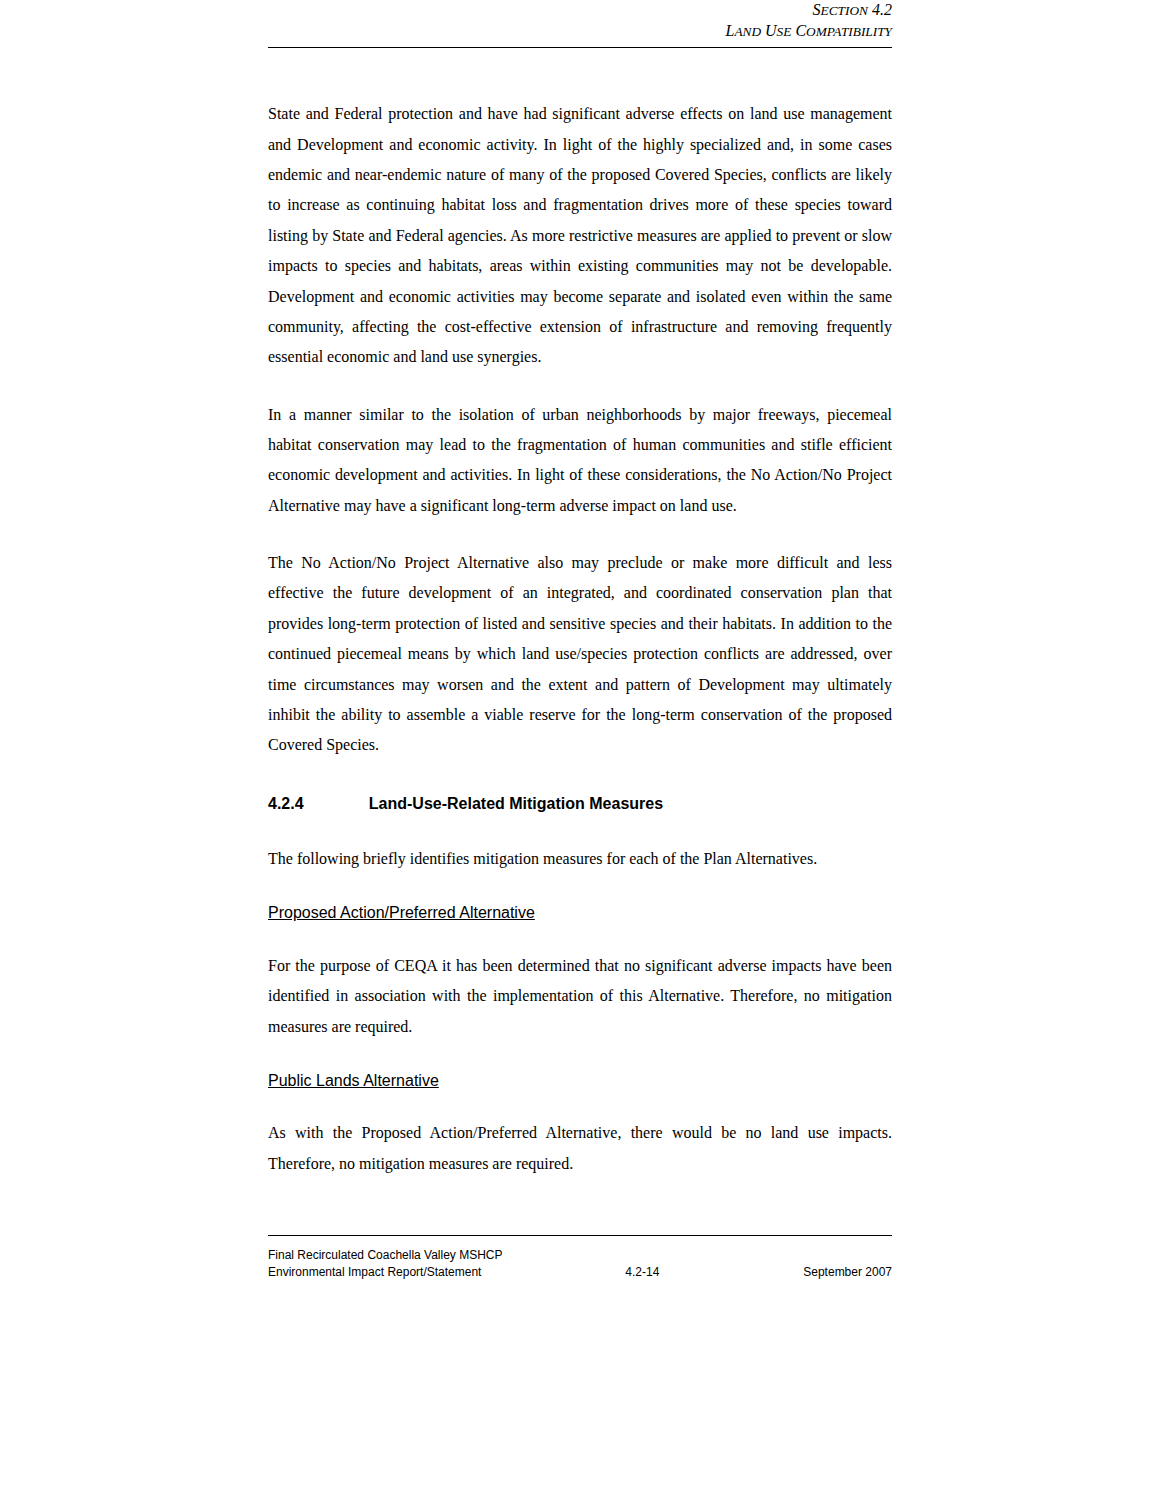SECTION 4.2
LAND USE COMPATIBILITY
State and Federal protection and have had significant adverse effects on land use management and Development and economic activity. In light of the highly specialized and, in some cases endemic and near-endemic nature of many of the proposed Covered Species, conflicts are likely to increase as continuing habitat loss and fragmentation drives more of these species toward listing by State and Federal agencies. As more restrictive measures are applied to prevent or slow impacts to species and habitats, areas within existing communities may not be developable. Development and economic activities may become separate and isolated even within the same community, affecting the cost-effective extension of infrastructure and removing frequently essential economic and land use synergies.
In a manner similar to the isolation of urban neighborhoods by major freeways, piecemeal habitat conservation may lead to the fragmentation of human communities and stifle efficient economic development and activities. In light of these considerations, the No Action/No Project Alternative may have a significant long-term adverse impact on land use.
The No Action/No Project Alternative also may preclude or make more difficult and less effective the future development of an integrated, and coordinated conservation plan that provides long-term protection of listed and sensitive species and their habitats. In addition to the continued piecemeal means by which land use/species protection conflicts are addressed, over time circumstances may worsen and the extent and pattern of Development may ultimately inhibit the ability to assemble a viable reserve for the long-term conservation of the proposed Covered Species.
4.2.4 Land-Use-Related Mitigation Measures
The following briefly identifies mitigation measures for each of the Plan Alternatives.
Proposed Action/Preferred Alternative
For the purpose of CEQA it has been determined that no significant adverse impacts have been identified in association with the implementation of this Alternative. Therefore, no mitigation measures are required.
Public Lands Alternative
As with the Proposed Action/Preferred Alternative, there would be no land use impacts. Therefore, no mitigation measures are required.
Final Recirculated Coachella Valley MSHCP
Environmental Impact Report/Statement 4.2-14 September 2007